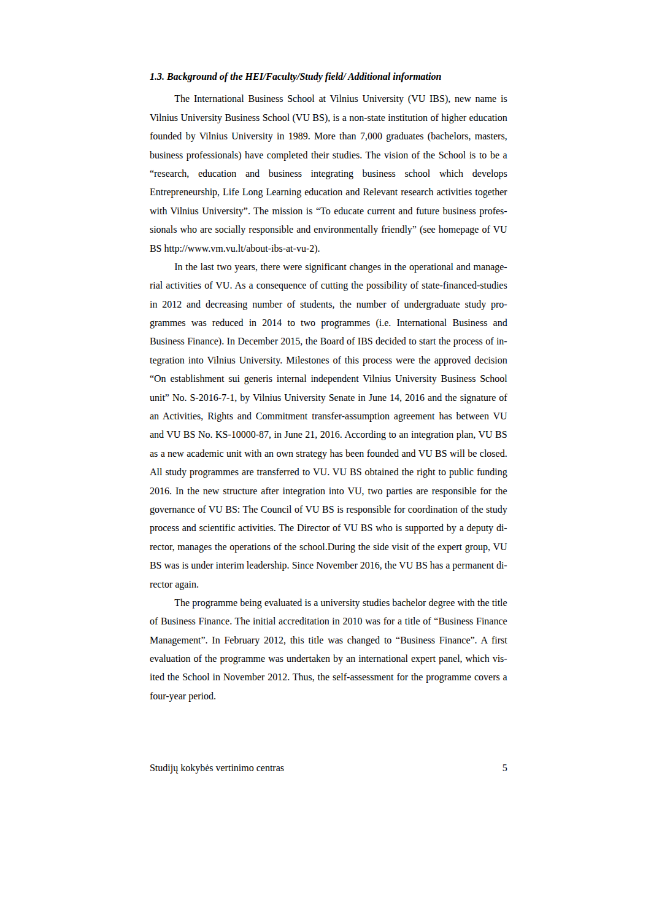1.3. Background of the HEI/Faculty/Study field/ Additional information
The International Business School at Vilnius University (VU IBS), new name is Vilnius University Business School (VU BS), is a non-state institution of higher education founded by Vilnius University in 1989. More than 7,000 graduates (bachelors, masters, business professionals) have completed their studies. The vision of the School is to be a “research, education and business integrating business school which develops Entrepreneurship, Life Long Learning education and Relevant research activities together with Vilnius University”. The mission is “To educate current and future business professionals who are socially responsible and environmentally friendly” (see homepage of VU BS http://www.vm.vu.lt/about-ibs-at-vu-2).
In the last two years, there were significant changes in the operational and managerial activities of VU. As a consequence of cutting the possibility of state-financed-studies in 2012 and decreasing number of students, the number of undergraduate study programmes was reduced in 2014 to two programmes (i.e. International Business and Business Finance). In December 2015, the Board of IBS decided to start the process of integration into Vilnius University. Milestones of this process were the approved decision “On establishment sui generis internal independent Vilnius University Business School unit” No. S-2016-7-1, by Vilnius University Senate in June 14, 2016 and the signature of an Activities, Rights and Commitment transfer-assumption agreement has between VU and VU BS No. KS-10000-87, in June 21, 2016. According to an integration plan, VU BS as a new academic unit with an own strategy has been founded and VU BS will be closed. All study programmes are transferred to VU. VU BS obtained the right to public funding 2016. In the new structure after integration into VU, two parties are responsible for the governance of VU BS: The Council of VU BS is responsible for coordination of the study process and scientific activities. The Director of VU BS who is supported by a deputy director, manages the operations of the school.During the side visit of the expert group, VU BS was is under interim leadership. Since November 2016, the VU BS has a permanent director again.
The programme being evaluated is a university studies bachelor degree with the title of Business Finance. The initial accreditation in 2010 was for a title of “Business Finance Management”. In February 2012, this title was changed to “Business Finance”. A first evaluation of the programme was undertaken by an international expert panel, which visited the School in November 2012. Thus, the self-assessment for the programme covers a four-year period.
Studijų kokybės vertinimo centras
5